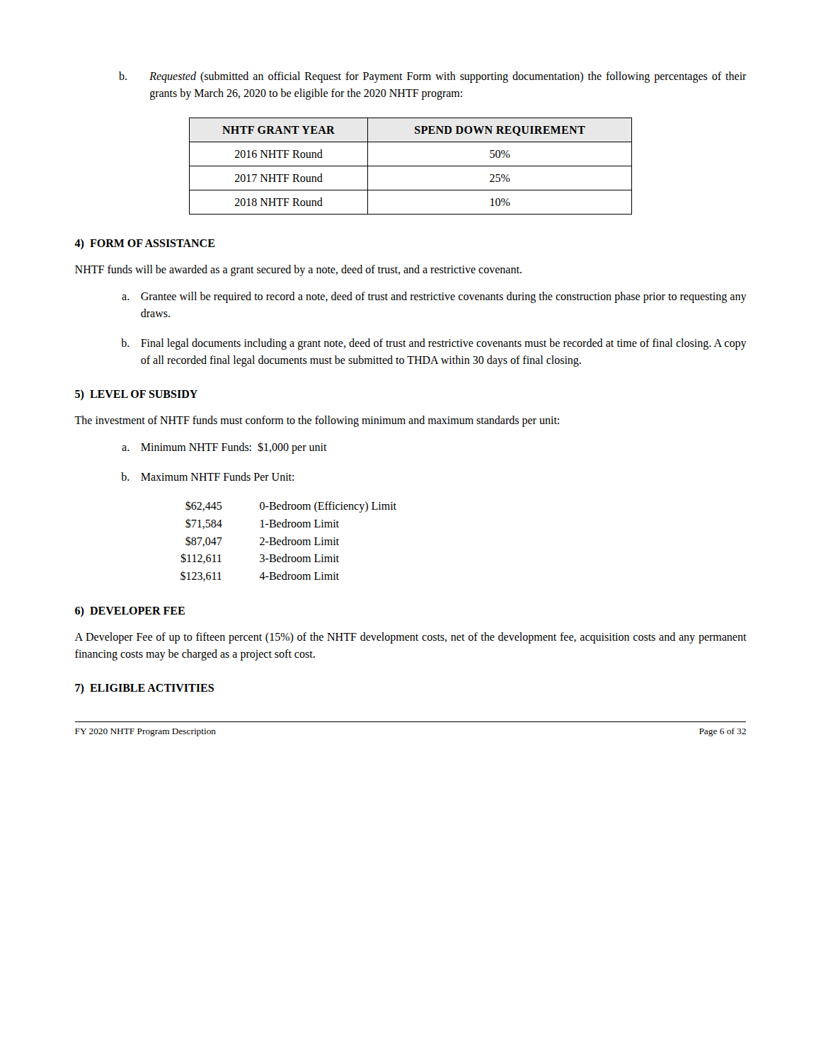b. Requested (submitted an official Request for Payment Form with supporting documentation) the following percentages of their grants by March 26, 2020 to be eligible for the 2020 NHTF program:
| NHTF GRANT YEAR | SPEND DOWN REQUIREMENT |
| --- | --- |
| 2016 NHTF Round | 50% |
| 2017 NHTF Round | 25% |
| 2018 NHTF Round | 10% |
4) FORM OF ASSISTANCE
NHTF funds will be awarded as a grant secured by a note, deed of trust, and a restrictive covenant.
Grantee will be required to record a note, deed of trust and restrictive covenants during the construction phase prior to requesting any draws.
Final legal documents including a grant note, deed of trust and restrictive covenants must be recorded at time of final closing. A copy of all recorded final legal documents must be submitted to THDA within 30 days of final closing.
5) LEVEL OF SUBSIDY
The investment of NHTF funds must conform to the following minimum and maximum standards per unit:
Minimum NHTF Funds: $1,000 per unit
Maximum NHTF Funds Per Unit:
| $62,445 | 0-Bedroom (Efficiency) Limit |
| $71,584 | 1-Bedroom Limit |
| $87,047 | 2-Bedroom Limit |
| $112,611 | 3-Bedroom Limit |
| $123,611 | 4-Bedroom Limit |
6) DEVELOPER FEE
A Developer Fee of up to fifteen percent (15%) of the NHTF development costs, net of the development fee, acquisition costs and any permanent financing costs may be charged as a project soft cost.
7) ELIGIBLE ACTIVITIES
FY 2020 NHTF Program Description Page 6 of 32